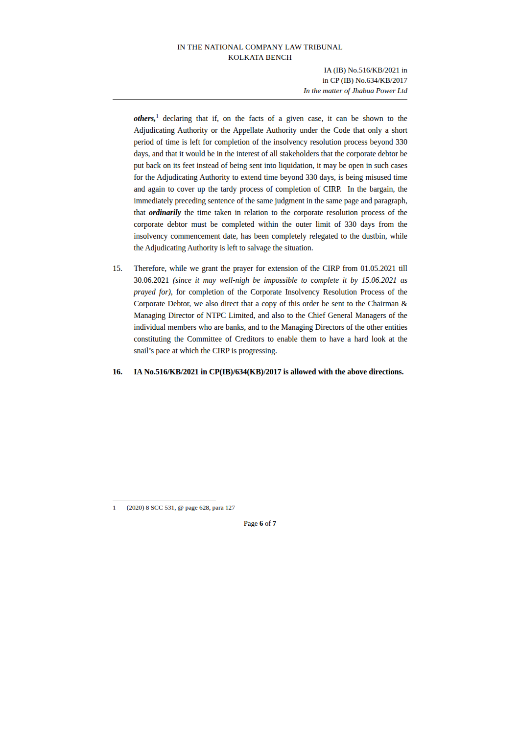IN THE NATIONAL COMPANY LAW TRIBUNAL
KOLKATA BENCH
IA (IB) No.516/KB/2021 in
in CP (IB) No.634/KB/2017
In the matter of Jhabua Power Ltd
others,1 declaring that if, on the facts of a given case, it can be shown to the Adjudicating Authority or the Appellate Authority under the Code that only a short period of time is left for completion of the insolvency resolution process beyond 330 days, and that it would be in the interest of all stakeholders that the corporate debtor be put back on its feet instead of being sent into liquidation, it may be open in such cases for the Adjudicating Authority to extend time beyond 330 days, is being misused time and again to cover up the tardy process of completion of CIRP. In the bargain, the immediately preceding sentence of the same judgment in the same page and paragraph, that ordinarily the time taken in relation to the corporate resolution process of the corporate debtor must be completed within the outer limit of 330 days from the insolvency commencement date, has been completely relegated to the dustbin, while the Adjudicating Authority is left to salvage the situation.
Therefore, while we grant the prayer for extension of the CIRP from 01.05.2021 till 30.06.2021 (since it may well-nigh be impossible to complete it by 15.06.2021 as prayed for), for completion of the Corporate Insolvency Resolution Process of the Corporate Debtor, we also direct that a copy of this order be sent to the Chairman & Managing Director of NTPC Limited, and also to the Chief General Managers of the individual members who are banks, and to the Managing Directors of the other entities constituting the Committee of Creditors to enable them to have a hard look at the snail’s pace at which the CIRP is progressing.
IA No.516/KB/2021 in CP(IB)/634(KB)/2017 is allowed with the above directions.
1
(2020) 8 SCC 531, @ page 628, para 127
Page 6 of 7